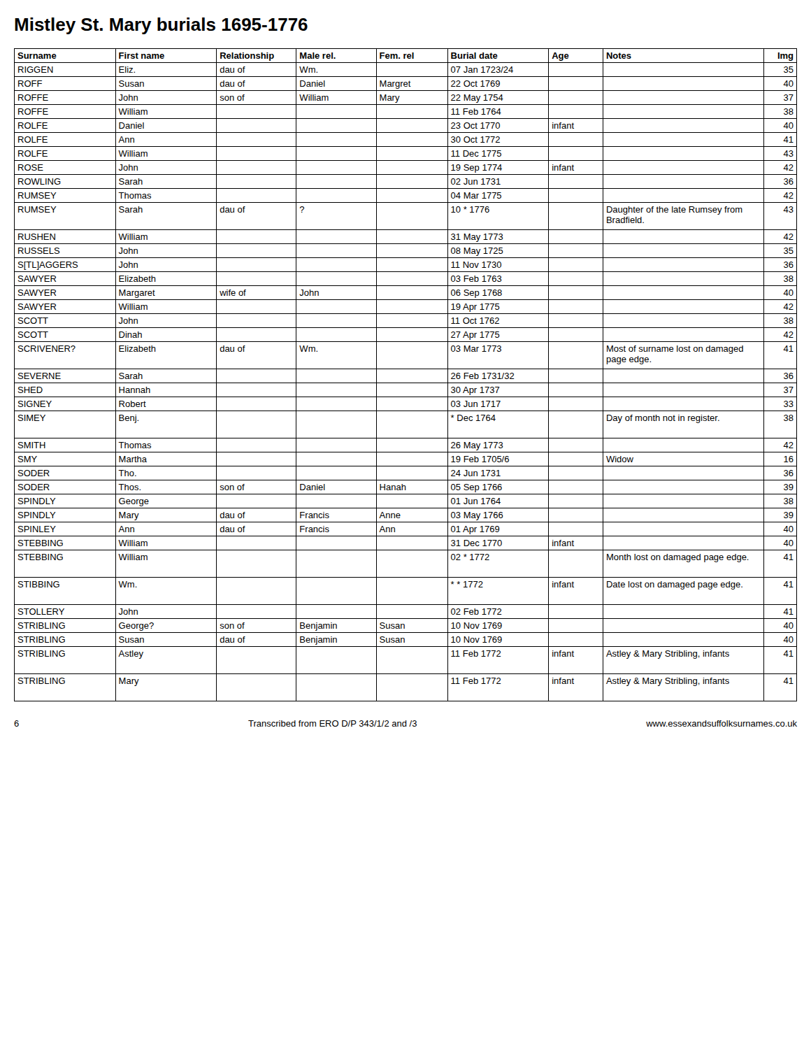Mistley St. Mary burials 1695-1776
| Surname | First name | Relationship | Male rel. | Fem. rel | Burial date | Age | Notes | Img |
| --- | --- | --- | --- | --- | --- | --- | --- | --- |
| RIGGEN | Eliz. | dau of | Wm. | | 07 Jan 1723/24 | | | 35 |
| ROFF | Susan | dau of | Daniel | Margret | 22 Oct 1769 | | | 40 |
| ROFFE | John | son of | William | Mary | 22 May 1754 | | | 37 |
| ROFFE | William | | | | 11 Feb 1764 | | | 38 |
| ROLFE | Daniel | | | | 23 Oct 1770 | infant | | 40 |
| ROLFE | Ann | | | | 30 Oct 1772 | | | 41 |
| ROLFE | William | | | | 11 Dec 1775 | | | 43 |
| ROSE | John | | | | 19 Sep 1774 | infant | | 42 |
| ROWLING | Sarah | | | | 02 Jun 1731 | | | 36 |
| RUMSEY | Thomas | | | | 04 Mar 1775 | | | 42 |
| RUMSEY | Sarah | dau of | ? | | 10 * 1776 | | Daughter of the late Rumsey from Bradfield. | 43 |
| RUSHEN | William | | | | 31 May 1773 | | | 42 |
| RUSSELS | John | | | | 08 May 1725 | | | 35 |
| S[TL]AGGERS | John | | | | 11 Nov 1730 | | | 36 |
| SAWYER | Elizabeth | | | | 03 Feb 1763 | | | 38 |
| SAWYER | Margaret | wife of | John | | 06 Sep 1768 | | | 40 |
| SAWYER | William | | | | 19 Apr 1775 | | | 42 |
| SCOTT | John | | | | 11 Oct 1762 | | | 38 |
| SCOTT | Dinah | | | | 27 Apr 1775 | | | 42 |
| SCRIVENER? | Elizabeth | dau of | Wm. | | 03 Mar 1773 | | Most of surname lost on damaged page edge. | 41 |
| SEVERNE | Sarah | | | | 26 Feb 1731/32 | | | 36 |
| SHED | Hannah | | | | 30 Apr 1737 | | | 37 |
| SIGNEY | Robert | | | | 03 Jun 1717 | | | 33 |
| SIMEY | Benj. | | | | * Dec 1764 | | Day of month not in register. | 38 |
| SMITH | Thomas | | | | 26 May 1773 | | | 42 |
| SMY | Martha | | | | 19 Feb 1705/6 | | Widow | 16 |
| SODER | Tho. | | | | 24 Jun 1731 | | | 36 |
| SODER | Thos. | son of | Daniel | Hanah | 05 Sep 1766 | | | 39 |
| SPINDLY | George | | | | 01 Jun 1764 | | | 38 |
| SPINDLY | Mary | dau of | Francis | Anne | 03 May 1766 | | | 39 |
| SPINLEY | Ann | dau of | Francis | Ann | 01 Apr 1769 | | | 40 |
| STEBBING | William | | | | 31 Dec 1770 | infant | | 40 |
| STEBBING | William | | | | 02 * 1772 | | Month lost on damaged page edge. | 41 |
| STIBBING | Wm. | | | | * * 1772 | infant | Date lost on damaged page edge. | 41 |
| STOLLERY | John | | | | 02 Feb 1772 | | | 41 |
| STRIBLING | George? | son of | Benjamin | Susan | 10 Nov 1769 | | | 40 |
| STRIBLING | Susan | dau of | Benjamin | Susan | 10 Nov 1769 | | | 40 |
| STRIBLING | Astley | | | | 11 Feb 1772 | infant | Astley & Mary Stribling, infants | 41 |
| STRIBLING | Mary | | | | 11 Feb 1772 | infant | Astley & Mary Stribling, infants | 41 |
6
Transcribed from ERO D/P 343/1/2 and /3
www.essexandsuffolksurnames.co.uk